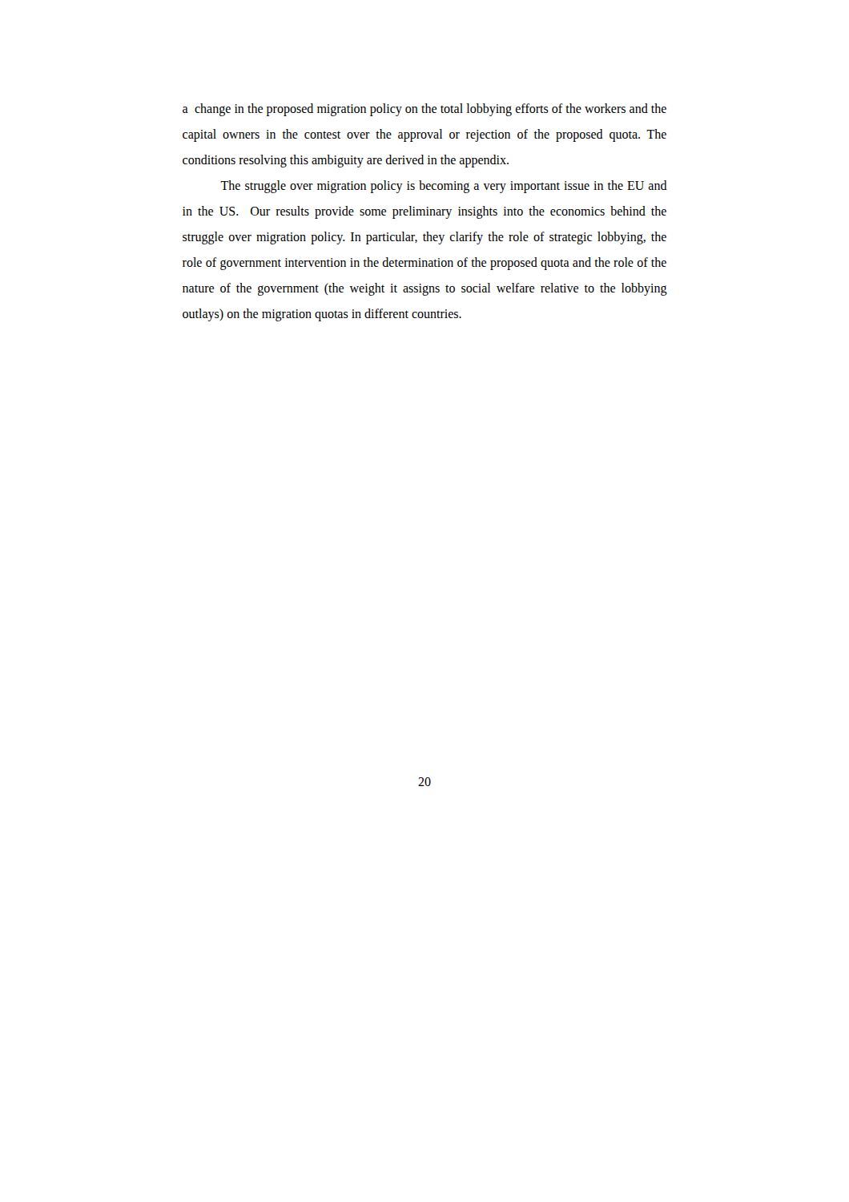a change in the proposed migration policy on the total lobbying efforts of the workers and the capital owners in the contest over the approval or rejection of the proposed quota. The conditions resolving this ambiguity are derived in the appendix.
The struggle over migration policy is becoming a very important issue in the EU and in the US. Our results provide some preliminary insights into the economics behind the struggle over migration policy. In particular, they clarify the role of strategic lobbying, the role of government intervention in the determination of the proposed quota and the role of the nature of the government (the weight it assigns to social welfare relative to the lobbying outlays) on the migration quotas in different countries.
20